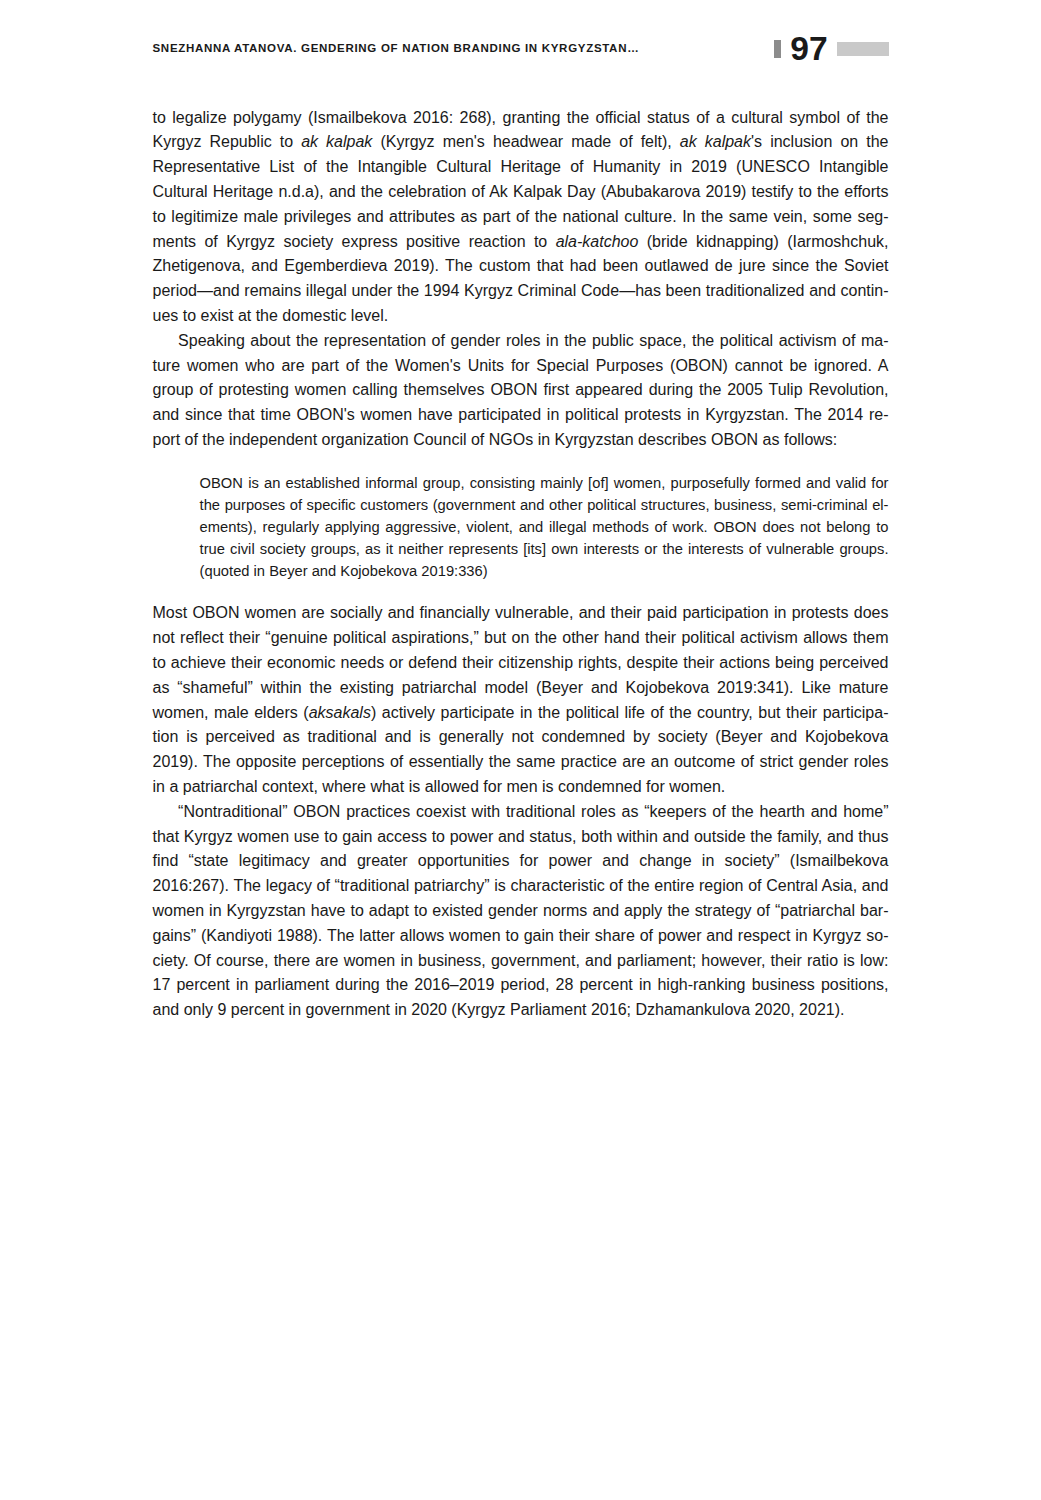Snezhanna Atanova. Gendering of Nation Branding in Kyrgyzstan…
97
to legalize polygamy (Ismailbekova 2016: 268), granting the official status of a cultural symbol of the Kyrgyz Republic to ak kalpak (Kyrgyz men's headwear made of felt), ak kalpak's inclusion on the Representative List of the Intangible Cultural Heritage of Humanity in 2019 (UNESCO Intangible Cultural Heritage n.d.a), and the celebration of Ak Kalpak Day (Abubakarova 2019) testify to the efforts to legitimize male privileges and attributes as part of the national culture. In the same vein, some segments of Kyrgyz society express positive reaction to ala-katchoo (bride kidnapping) (Iarmoshchuk, Zhetigenova, and Egemberdieva 2019). The custom that had been outlawed de jure since the Soviet period—and remains illegal under the 1994 Kyrgyz Criminal Code—has been traditionalized and continues to exist at the domestic level.
Speaking about the representation of gender roles in the public space, the political activism of mature women who are part of the Women's Units for Special Purposes (OBON) cannot be ignored. A group of protesting women calling themselves OBON first appeared during the 2005 Tulip Revolution, and since that time OBON's women have participated in political protests in Kyrgyzstan. The 2014 report of the independent organization Council of NGOs in Kyrgyzstan describes OBON as follows:
OBON is an established informal group, consisting mainly [of] women, purposefully formed and valid for the purposes of specific customers (government and other political structures, business, semi-criminal elements), regularly applying aggressive, violent, and illegal methods of work. OBON does not belong to true civil society groups, as it neither represents [its] own interests or the interests of vulnerable groups. (quoted in Beyer and Kojobekova 2019:336)
Most OBON women are socially and financially vulnerable, and their paid participation in protests does not reflect their “genuine political aspirations,” but on the other hand their political activism allows them to achieve their economic needs or defend their citizenship rights, despite their actions being perceived as “shameful” within the existing patriarchal model (Beyer and Kojobekova 2019:341). Like mature women, male elders (aksakals) actively participate in the political life of the country, but their participation is perceived as traditional and is generally not condemned by society (Beyer and Kojobekova 2019). The opposite perceptions of essentially the same practice are an outcome of strict gender roles in a patriarchal context, where what is allowed for men is condemned for women.
“Nontraditional” OBON practices coexist with traditional roles as “keepers of the hearth and home” that Kyrgyz women use to gain access to power and status, both within and outside the family, and thus find “state legitimacy and greater opportunities for power and change in society” (Ismailbekova 2016:267). The legacy of “traditional patriarchy” is characteristic of the entire region of Central Asia, and women in Kyrgyzstan have to adapt to existed gender norms and apply the strategy of “patriarchal bargains” (Kandiyoti 1988). The latter allows women to gain their share of power and respect in Kyrgyz society. Of course, there are women in business, government, and parliament; however, their ratio is low: 17 percent in parliament during the 2016–2019 period, 28 percent in high-ranking business positions, and only 9 percent in government in 2020 (Kyrgyz Parliament 2016; Dzhamankulova 2020, 2021).